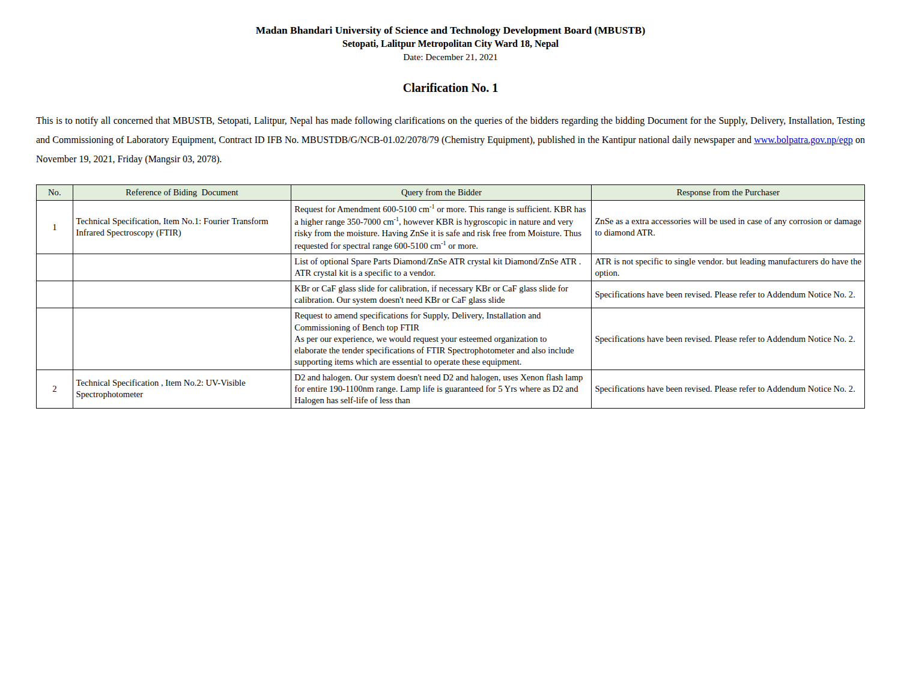Madan Bhandari University of Science and Technology Development Board (MBUSTB)
Setopati, Lalitpur Metropolitan City Ward 18, Nepal
Date: December 21, 2021
Clarification No. 1
This is to notify all concerned that MBUSTB, Setopati, Lalitpur, Nepal has made following clarifications on the queries of the bidders regarding the bidding Document for the Supply, Delivery, Installation, Testing and Commissioning of Laboratory Equipment, Contract ID IFB No. MBUSTDB/G/NCB-01.02/2078/79 (Chemistry Equipment), published in the Kantipur national daily newspaper and www.bolpatra.gov.np/egp on November 19, 2021, Friday (Mangsir 03, 2078).
| No. | Reference of Biding Document | Query from the Bidder | Response from the Purchaser |
| --- | --- | --- | --- |
| 1 | Technical Specification, Item No.1: Fourier Transform Infrared Spectroscopy (FTIR) | Request for Amendment 600-5100 cm -1 or more. This range is sufficient. KBR has a higher range 350-7000 cm -1 , however KBR is hygroscopic in nature and very risky from the moisture. Having ZnSe it is safe and risk free from Moisture. Thus requested for spectral range 600-5100 cm -1 or more. | ZnSe as a extra accessories will be used in case of any corrosion or damage to diamond ATR. |
| | | List of optional Spare Parts Diamond/ZnSe ATR crystal kit Diamond/ZnSe ATR . ATR crystal kit is a specific to a vendor. | ATR is not specific to single vendor. but leading manufacturers do have the option. |
| | | KBr or CaF glass slide for calibration, if necessary KBr or CaF glass slide for calibration. Our system doesn't need KBr or CaF glass slide | Specifications have been revised. Please refer to Addendum Notice No. 2. |
| | | Request to amend specifications for Supply, Delivery, Installation and Commissioning of Bench top FTIR As per our experience, we would request your esteemed organization to elaborate the tender specifications of FTIR Spectrophotometer and also include supporting items which are essential to operate these equipment. | Specifications have been revised. Please refer to Addendum Notice No. 2. |
| 2 | Technical Specification , Item No.2: UV-Visible Spectrophotometer | D2 and halogen. Our system doesn't need D2 and halogen, uses Xenon flash lamp for entire 190-1100nm range. Lamp life is guaranteed for 5 Yrs where as D2 and Halogen has self-life of less than | Specifications have been revised. Please refer to Addendum Notice No. 2. |